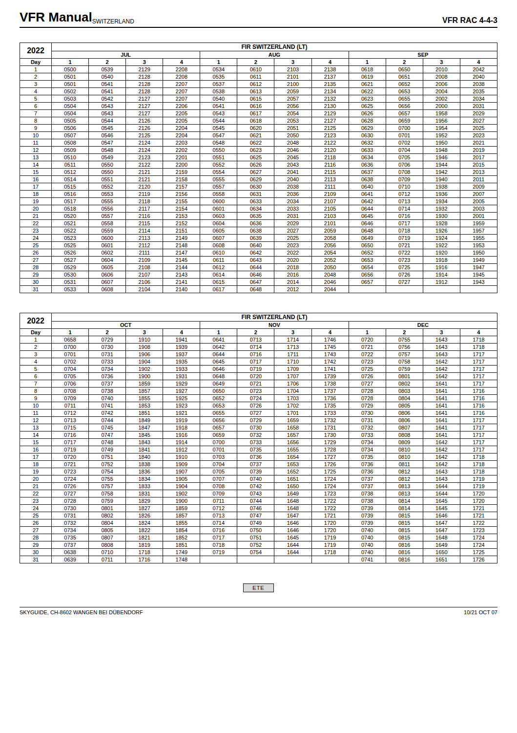VFR ManualSWITZERLAND
VFR RAC 4-4-3
| 2022 | FIR SWITZERLAND (LT) |
| --- | --- |
| JUL | AUG | SEP |
| Day | 1 | 2 | 3 | 4 | 1 | 2 | 3 | 4 | 1 | 2 | 3 | 4 |
| 1 | 0500 | 0539 | 2129 | 2208 | 0534 | 0610 | 2103 | 2138 | 0618 | 0650 | 2010 | 2042 |
| 2 | 0501 | 0540 | 2128 | 2208 | 0535 | 0611 | 2101 | 2137 | 0619 | 0651 | 2008 | 2040 |
| 3 | 0501 | 0541 | 2128 | 2207 | 0537 | 0612 | 2100 | 2135 | 0621 | 0652 | 2006 | 2038 |
| 4 | 0502 | 0541 | 2128 | 2207 | 0538 | 0613 | 2059 | 2134 | 0622 | 0653 | 2004 | 2035 |
| 5 | 0503 | 0542 | 2127 | 2207 | 0540 | 0615 | 2057 | 2132 | 0623 | 0655 | 2002 | 2034 |
| 6 | 0504 | 0543 | 2127 | 2206 | 0541 | 0616 | 2056 | 2130 | 0625 | 0656 | 2000 | 2031 |
| 7 | 0504 | 0543 | 2127 | 2205 | 0543 | 0617 | 2054 | 2129 | 0626 | 0657 | 1958 | 2029 |
| 8 | 0505 | 0544 | 2126 | 2205 | 0544 | 0618 | 2053 | 2127 | 0628 | 0659 | 1956 | 2027 |
| 9 | 0506 | 0545 | 2126 | 2204 | 0545 | 0620 | 2051 | 2125 | 0629 | 0700 | 1954 | 2025 |
| 10 | 0507 | 0546 | 2125 | 2204 | 0547 | 0621 | 2050 | 2123 | 0630 | 0701 | 1952 | 2023 |
| 11 | 0508 | 0547 | 2124 | 2203 | 0548 | 0622 | 2048 | 2122 | 0632 | 0702 | 1950 | 2021 |
| 12 | 0509 | 0548 | 2124 | 2202 | 0550 | 0623 | 2046 | 2120 | 0633 | 0704 | 1948 | 2019 |
| 13 | 0510 | 0549 | 2123 | 2201 | 0551 | 0625 | 2045 | 2118 | 0634 | 0705 | 1946 | 2017 |
| 14 | 0511 | 0550 | 2122 | 2200 | 0552 | 0626 | 2043 | 2116 | 0636 | 0706 | 1944 | 2015 |
| 15 | 0512 | 0550 | 2121 | 2159 | 0554 | 0627 | 2041 | 2115 | 0637 | 0708 | 1942 | 2013 |
| 16 | 0514 | 0551 | 2121 | 2158 | 0555 | 0629 | 2040 | 2113 | 0638 | 0709 | 1940 | 2011 |
| 17 | 0515 | 0552 | 2120 | 2157 | 0557 | 0630 | 2038 | 2111 | 0640 | 0710 | 1938 | 2009 |
| 18 | 0516 | 0553 | 2119 | 2156 | 0558 | 0631 | 2036 | 2109 | 0641 | 0712 | 1936 | 2007 |
| 19 | 0517 | 0555 | 2118 | 2155 | 0600 | 0633 | 2034 | 2107 | 0642 | 0713 | 1934 | 2005 |
| 20 | 0518 | 0556 | 2117 | 2154 | 0601 | 0634 | 2033 | 2105 | 0644 | 0714 | 1932 | 2003 |
| 21 | 0520 | 0557 | 2116 | 2153 | 0603 | 0635 | 2031 | 2103 | 0645 | 0716 | 1930 | 2001 |
| 22 | 0521 | 0558 | 2115 | 2152 | 0604 | 0636 | 2029 | 2101 | 0646 | 0717 | 1928 | 1959 |
| 23 | 0522 | 0559 | 2114 | 2151 | 0605 | 0638 | 2027 | 2059 | 0648 | 0718 | 1926 | 1957 |
| 24 | 0523 | 0600 | 2113 | 2149 | 0607 | 0639 | 2025 | 2058 | 0649 | 0719 | 1924 | 1955 |
| 25 | 0525 | 0601 | 2112 | 2148 | 0608 | 0640 | 2023 | 2056 | 0650 | 0721 | 1922 | 1953 |
| 26 | 0526 | 0602 | 2111 | 2147 | 0610 | 0642 | 2022 | 2054 | 0652 | 0722 | 1920 | 1950 |
| 27 | 0527 | 0604 | 2109 | 2145 | 0611 | 0643 | 2020 | 2052 | 0653 | 0723 | 1918 | 1949 |
| 28 | 0529 | 0605 | 2108 | 2144 | 0612 | 0644 | 2018 | 2050 | 0654 | 0725 | 1916 | 1947 |
| 29 | 0530 | 0606 | 2107 | 2143 | 0614 | 0646 | 2016 | 2048 | 0656 | 0726 | 1914 | 1945 |
| 30 | 0531 | 0607 | 2106 | 2141 | 0615 | 0647 | 2014 | 2046 | 0657 | 0727 | 1912 | 1943 |
| 31 | 0533 | 0608 | 2104 | 2140 | 0617 | 0648 | 2012 | 2044 | | | | |
| 2022 | FIR SWITZERLAND (LT) |
| --- | --- |
| OCT | NOV | DEC |
| Day | 1 | 2 | 3 | 4 | 1 | 2 | 3 | 4 | 1 | 2 | 3 | 4 |
| 1 | 0658 | 0729 | 1910 | 1941 | 0641 | 0713 | 1714 | 1746 | 0720 | 0755 | 1643 | 1718 |
| 2 | 0700 | 0730 | 1908 | 1939 | 0642 | 0714 | 1713 | 1745 | 0721 | 0756 | 1643 | 1718 |
| 3 | 0701 | 0731 | 1906 | 1937 | 0644 | 0716 | 1711 | 1743 | 0722 | 0757 | 1643 | 1717 |
| 4 | 0702 | 0733 | 1904 | 1935 | 0645 | 0717 | 1710 | 1742 | 0723 | 0758 | 1642 | 1717 |
| 5 | 0704 | 0734 | 1902 | 1933 | 0646 | 0719 | 1709 | 1741 | 0725 | 0759 | 1642 | 1717 |
| 6 | 0705 | 0736 | 1900 | 1931 | 0648 | 0720 | 1707 | 1739 | 0726 | 0801 | 1642 | 1717 |
| 7 | 0706 | 0737 | 1859 | 1929 | 0649 | 0721 | 1706 | 1738 | 0727 | 0802 | 1641 | 1717 |
| 8 | 0708 | 0738 | 1857 | 1927 | 0650 | 0723 | 1704 | 1737 | 0728 | 0803 | 1641 | 1716 |
| 9 | 0709 | 0740 | 1855 | 1925 | 0652 | 0724 | 1703 | 1736 | 0728 | 0804 | 1641 | 1716 |
| 10 | 0711 | 0741 | 1853 | 1923 | 0653 | 0726 | 1702 | 1735 | 0729 | 0805 | 1641 | 1716 |
| 11 | 0712 | 0742 | 1851 | 1921 | 0655 | 0727 | 1701 | 1733 | 0730 | 0806 | 1641 | 1716 |
| 12 | 0713 | 0744 | 1849 | 1919 | 0656 | 0729 | 1659 | 1732 | 0731 | 0806 | 1641 | 1717 |
| 13 | 0715 | 0745 | 1847 | 1918 | 0657 | 0730 | 1658 | 1731 | 0732 | 0807 | 1641 | 1717 |
| 14 | 0716 | 0747 | 1845 | 1916 | 0659 | 0732 | 1657 | 1730 | 0733 | 0808 | 1641 | 1717 |
| 15 | 0717 | 0748 | 1843 | 1914 | 0700 | 0733 | 1656 | 1729 | 0734 | 0809 | 1642 | 1717 |
| 16 | 0719 | 0749 | 1841 | 1912 | 0701 | 0735 | 1655 | 1728 | 0734 | 0810 | 1642 | 1717 |
| 17 | 0720 | 0751 | 1840 | 1910 | 0703 | 0736 | 1654 | 1727 | 0735 | 0810 | 1642 | 1718 |
| 18 | 0721 | 0752 | 1838 | 1909 | 0704 | 0737 | 1653 | 1726 | 0736 | 0811 | 1642 | 1718 |
| 19 | 0723 | 0754 | 1836 | 1907 | 0705 | 0739 | 1652 | 1725 | 0736 | 0812 | 1643 | 1718 |
| 20 | 0724 | 0755 | 1834 | 1905 | 0707 | 0740 | 1651 | 1724 | 0737 | 0812 | 1643 | 1719 |
| 21 | 0726 | 0757 | 1833 | 1904 | 0708 | 0742 | 1650 | 1724 | 0737 | 0813 | 1644 | 1719 |
| 22 | 0727 | 0758 | 1831 | 1902 | 0709 | 0743 | 1649 | 1723 | 0738 | 0813 | 1644 | 1720 |
| 23 | 0728 | 0759 | 1829 | 1900 | 0711 | 0744 | 1648 | 1722 | 0738 | 0814 | 1645 | 1720 |
| 24 | 0730 | 0801 | 1827 | 1859 | 0712 | 0746 | 1648 | 1722 | 0739 | 0814 | 1645 | 1721 |
| 25 | 0731 | 0802 | 1826 | 1857 | 0713 | 0747 | 1647 | 1721 | 0739 | 0815 | 1646 | 1721 |
| 26 | 0732 | 0804 | 1824 | 1855 | 0714 | 0749 | 1646 | 1720 | 0739 | 0815 | 1647 | 1722 |
| 27 | 0734 | 0805 | 1822 | 1854 | 0716 | 0750 | 1646 | 1720 | 0740 | 0815 | 1647 | 1723 |
| 28 | 0735 | 0807 | 1821 | 1852 | 0717 | 0751 | 1645 | 1719 | 0740 | 0815 | 1648 | 1724 |
| 29 | 0737 | 0808 | 1819 | 1851 | 0718 | 0752 | 1644 | 1719 | 0740 | 0816 | 1649 | 1724 |
| 30 | 0638 | 0710 | 1718 | 1749 | 0719 | 0754 | 1644 | 1718 | 0740 | 0816 | 1650 | 1725 |
| 31 | 0639 | 0711 | 1716 | 1748 | | | | | 0741 | 0816 | 1651 | 1726 |
ETE
SKYGUIDE, CH-8602 WANGEN BEI DÜBENDORF
10/21 OCT 07